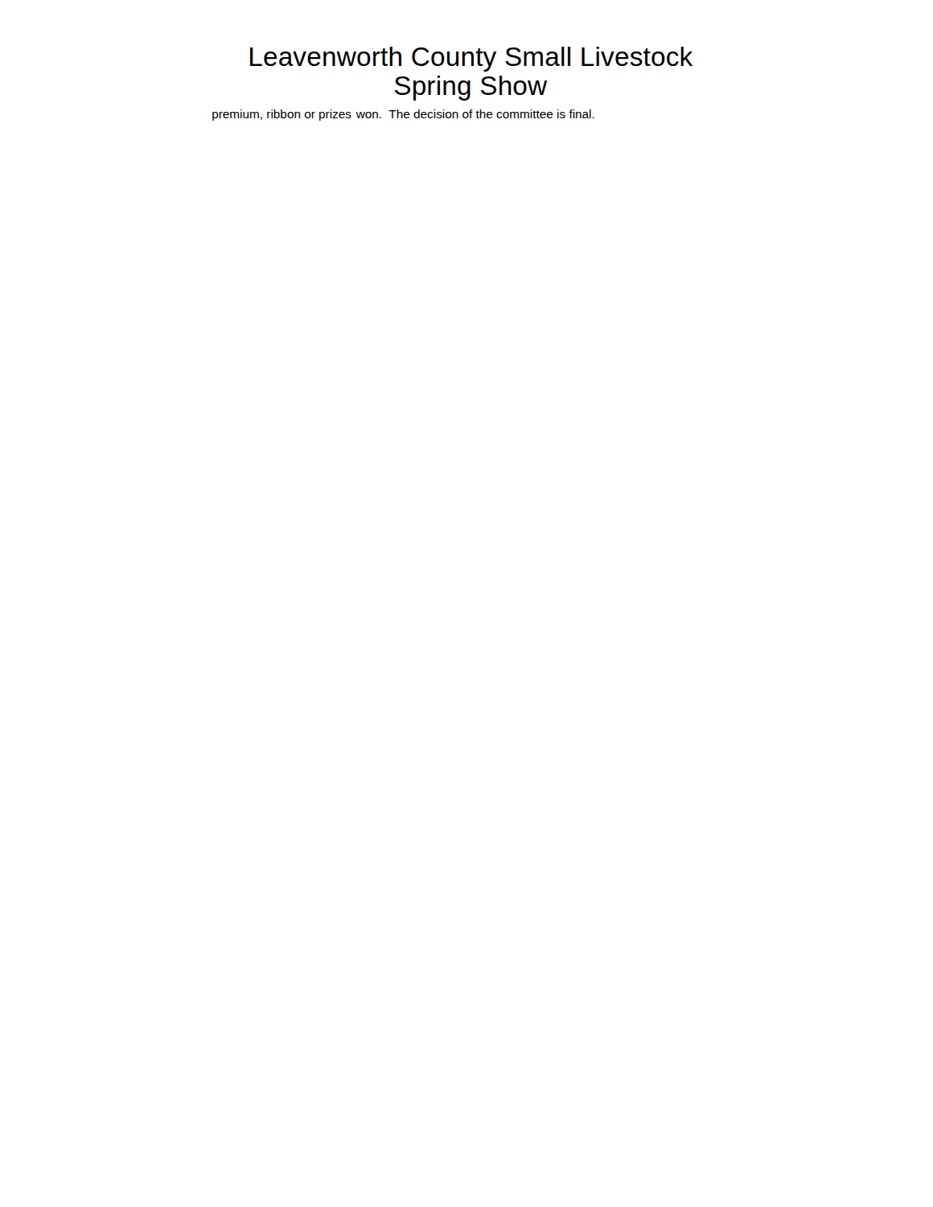Leavenworth County Small Livestock Spring Show
premium, ribbon or prizes won. The decision of the committee is final.